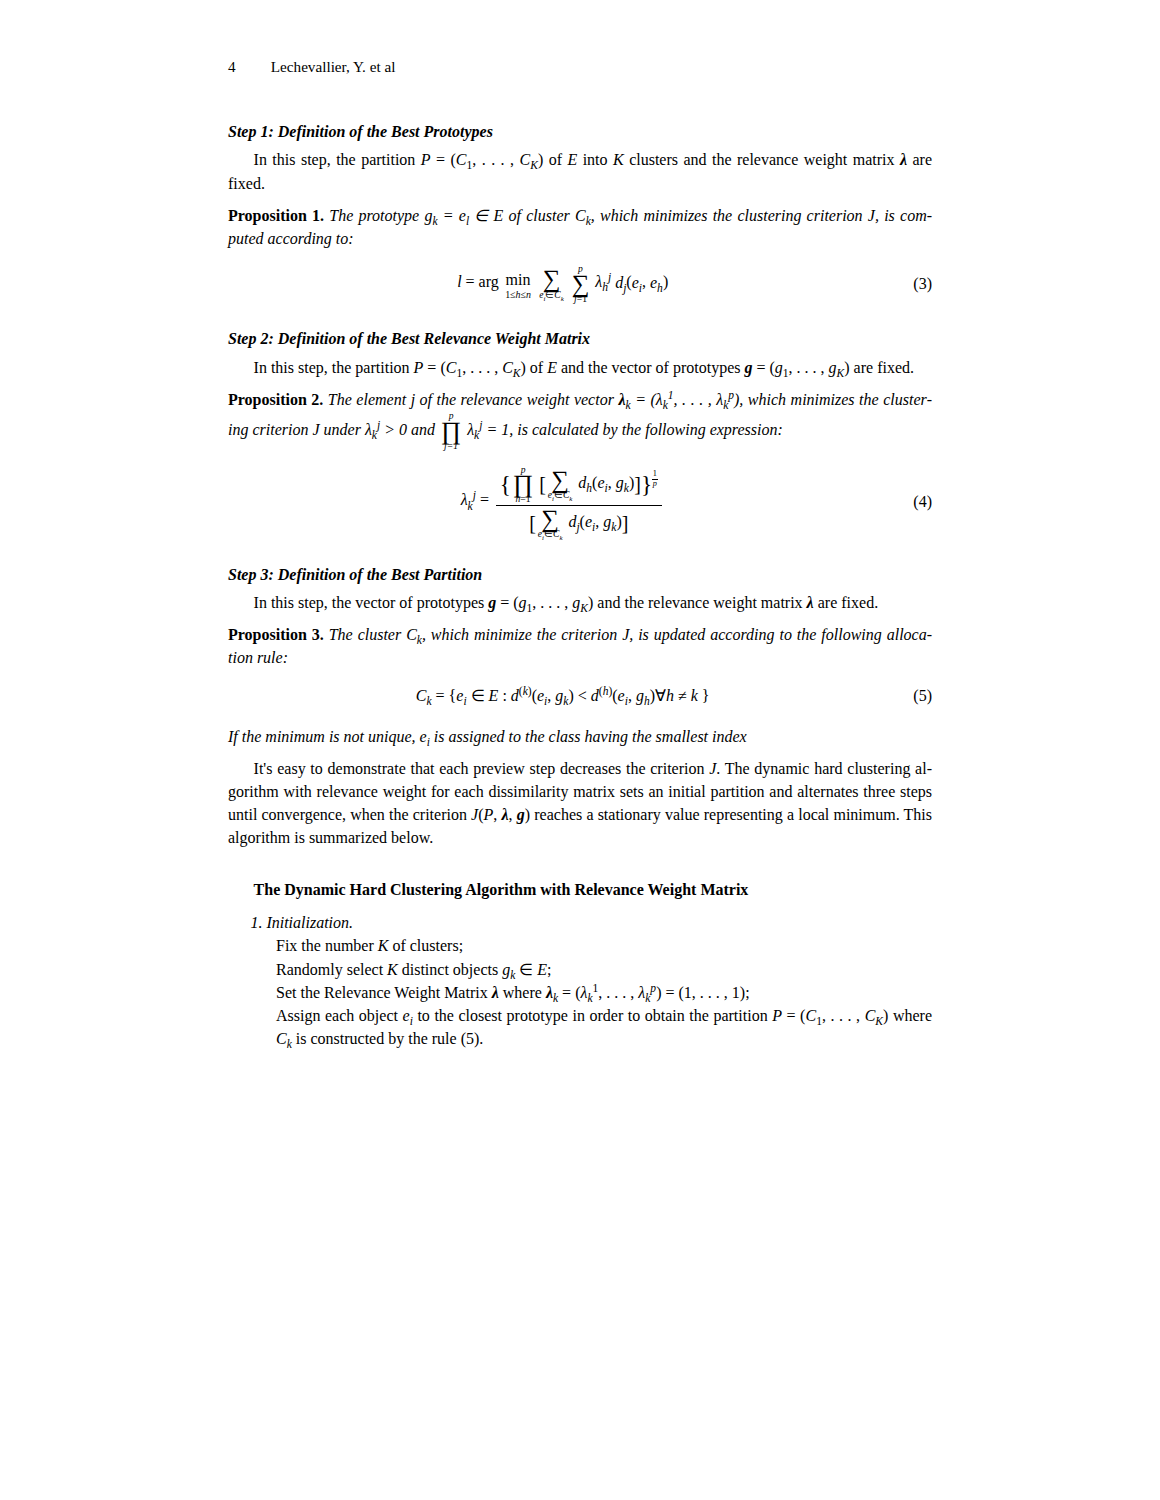4 Lechevallier, Y. et al
Step 1: Definition of the Best Prototypes
In this step, the partition P = (C1, . . . , CK) of E into K clusters and the relevance weight matrix λ are fixed.
Proposition 1. The prototype gk = el ∈ E of cluster Ck, which minimizes the clustering criterion J, is computed according to:
l = arg min 1≤h≤n ∑ei∈Ck p∑j=1 λhj dj(ei, eh)
(3)
Step 2: Definition of the Best Relevance Weight Matrix
In this step, the partition P = (C1, . . . , CK) of E and the vector of prototypes g = (g1, . . . , gK) are fixed.
Proposition 2. The element j of the relevance weight vector λk = (λk1, . . . , λkp), which minimizes the clustering criterion J under λkj > 0 and p∏j=1 λkj = 1, is calculated by the following expression:
λkj = {p∏h=1 [∑ei∈Ck dh(ei, gk)]}1 p [∑ei∈Ck dj(ei, gk)]
(4)
Step 3: Definition of the Best Partition
In this step, the vector of prototypes g = (g1, . . . , gK) and the relevance weight matrix λ are fixed.
Proposition 3. The cluster Ck, which minimize the criterion J, is updated according to the following allocation rule:
Ck = {ei ∈ E : d(k)(ei, gk) < d(h)(ei, gh)∀h ≠ k }
(5)
If the minimum is not unique, ei is assigned to the class having the smallest index
It's easy to demonstrate that each preview step decreases the criterion J. The dynamic hard clustering algorithm with relevance weight for each dissimilarity matrix sets an initial partition and alternates three steps until convergence, when the criterion J(P, λ, g) reaches a stationary value representing a local minimum. This algorithm is summarized below.
The Dynamic Hard Clustering Algorithm with Relevance Weight Matrix
Initialization. Fix the number K of clusters; Randomly select K distinct objects gk ∈ E; Set the Relevance Weight Matrix λ where λk = (λk1, . . . , λkp) = (1, . . . , 1); Assign each object ei to the closest prototype in order to obtain the partition P = (C1, . . . , CK) where Ck is constructed by the rule (5).